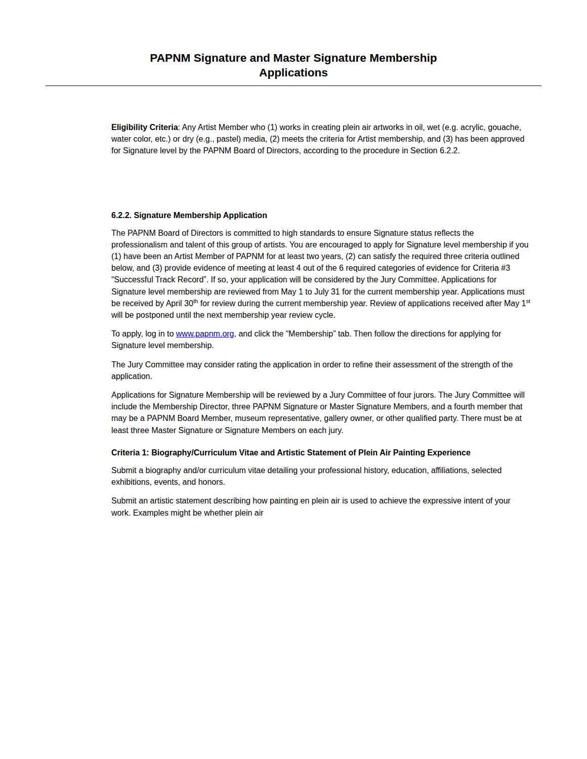PAPNM Signature and Master Signature Membership
Applications
Eligibility Criteria: Any Artist Member who (1) works in creating plein air artworks in oil, wet (e.g. acrylic, gouache, water color, etc.) or dry (e.g., pastel) media, (2) meets the criteria for Artist membership, and (3) has been approved for Signature level by the PAPNM Board of Directors, according to the procedure in Section 6.2.2.
6.2.2. Signature Membership Application
The PAPNM Board of Directors is committed to high standards to ensure Signature status reflects the professionalism and talent of this group of artists. You are encouraged to apply for Signature level membership if you (1) have been an Artist Member of PAPNM for at least two years, (2) can satisfy the required three criteria outlined below, and (3) provide evidence of meeting at least 4 out of the 6 required categories of evidence for Criteria #3 “Successful Track Record”. If so, your application will be considered by the Jury Committee. Applications for Signature level membership are reviewed from May 1 to July 31 for the current membership year. Applications must be received by April 30th for review during the current membership year. Review of applications received after May 1st will be postponed until the next membership year review cycle.
To apply, log in to www.papnm.org, and click the “Membership” tab. Then follow the directions for applying for Signature level membership.
The Jury Committee may consider rating the application in order to refine their assessment of the strength of the application.
Applications for Signature Membership will be reviewed by a Jury Committee of four jurors. The Jury Committee will include the Membership Director, three PAPNM Signature or Master Signature Members, and a fourth member that may be a PAPNM Board Member, museum representative, gallery owner, or other qualified party. There must be at least three Master Signature or Signature Members on each jury.
Criteria 1: Biography/Curriculum Vitae and Artistic Statement of Plein Air Painting Experience
Submit a biography and/or curriculum vitae detailing your professional history, education, affiliations, selected exhibitions, events, and honors.
Submit an artistic statement describing how painting en plein air is used to achieve the expressive intent of your work. Examples might be whether plein air